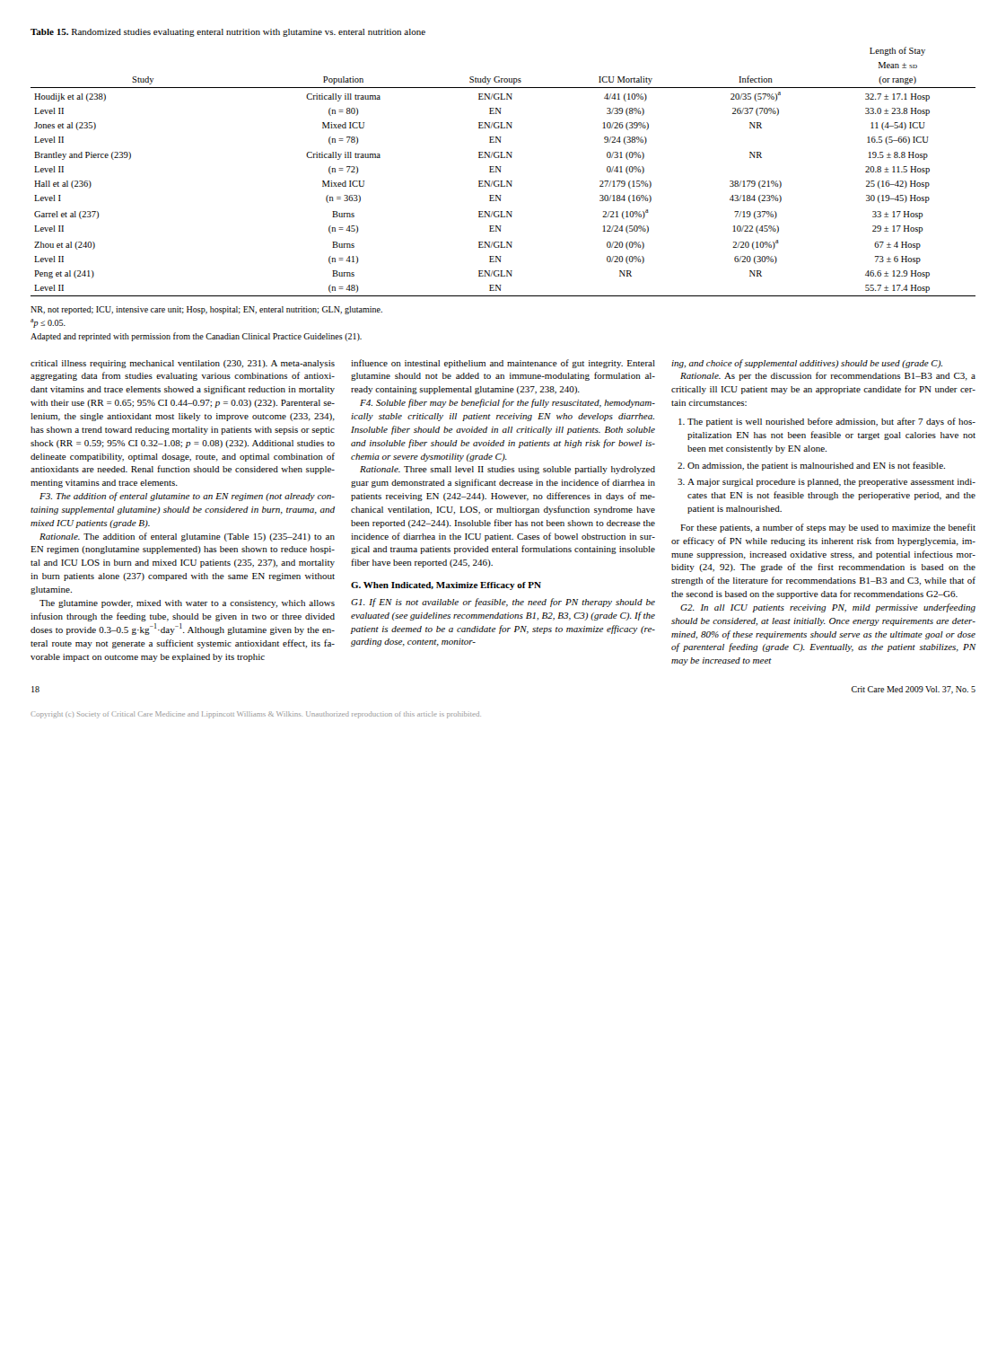Table 15. Randomized studies evaluating enteral nutrition with glutamine vs. enteral nutrition alone
| | | | | | Length of Stay |
| --- | --- | --- | --- | --- | --- |
| | | | | | Mean ± sd |
| Study | Population | Study Groups | ICU Mortality | Infection | (or range) |
| Houdijk et al (238) | Critically ill trauma | EN/GLN | 4/41 (10%) | 20/35 (57%) a | 32.7 ± 17.1 Hosp |
| Level II | (n = 80) | EN | 3/39 (8%) | 26/37 (70%) | 33.0 ± 23.8 Hosp |
| Jones et al (235) | Mixed ICU | EN/GLN | 10/26 (39%) | NR | 11 (4–54) ICU |
| Level II | (n = 78) | EN | 9/24 (38%) | | 16.5 (5–66) ICU |
| Brantley and Pierce (239) | Critically ill trauma | EN/GLN | 0/31 (0%) | NR | 19.5 ± 8.8 Hosp |
| Level II | (n = 72) | EN | 0/41 (0%) | | 20.8 ± 11.5 Hosp |
| Hall et al (236) | Mixed ICU | EN/GLN | 27/179 (15%) | 38/179 (21%) | 25 (16–42) Hosp |
| Level I | (n = 363) | EN | 30/184 (16%) | 43/184 (23%) | 30 (19–45) Hosp |
| Garrel et al (237) | Burns | EN/GLN | 2/21 (10%) a | 7/19 (37%) | 33 ± 17 Hosp |
| Level II | (n = 45) | EN | 12/24 (50%) | 10/22 (45%) | 29 ± 17 Hosp |
| Zhou et al (240) | Burns | EN/GLN | 0/20 (0%) | 2/20 (10%) a | 67 ± 4 Hosp |
| Level II | (n = 41) | EN | 0/20 (0%) | 6/20 (30%) | 73 ± 6 Hosp |
| Peng et al (241) | Burns | EN/GLN | NR | NR | 46.6 ± 12.9 Hosp |
| Level II | (n = 48) | EN | | | 55.7 ± 17.4 Hosp |
NR, not reported; ICU, intensive care unit; Hosp, hospital; EN, enteral nutrition; GLN, glutamine.
ap ≤ 0.05.
Adapted and reprinted with permission from the Canadian Clinical Practice Guidelines (21).
critical illness requiring mechanical ventilation (230, 231). A meta-analysis aggregating data from studies evaluating various combinations of antioxidant vitamins and trace elements showed a significant reduction in mortality with their use (RR = 0.65; 95% CI 0.44–0.97; p = 0.03) (232). Parenteral selenium, the single antioxidant most likely to improve outcome (233, 234), has shown a trend toward reducing mortality in patients with sepsis or septic shock (RR = 0.59; 95% CI 0.32–1.08; p = 0.08) (232). Additional studies to delineate compatibility, optimal dosage, route, and optimal combination of antioxidants are needed. Renal function should be considered when supplementing vitamins and trace elements.
F3. The addition of enteral glutamine to an EN regimen (not already containing supplemental glutamine) should be considered in burn, trauma, and mixed ICU patients (grade B).
Rationale. The addition of enteral glutamine (Table 15) (235–241) to an EN regimen (nonglutamine supplemented) has been shown to reduce hospital and ICU LOS in burn and mixed ICU patients (235, 237), and mortality in burn patients alone (237) compared with the same EN regimen without glutamine.
The glutamine powder, mixed with water to a consistency, which allows infusion through the feeding tube, should be given in two or three divided doses to provide 0.3–0.5 g·kg−1·day−1. Although glutamine given by the enteral route may not generate a sufficient systemic antioxidant effect, its favorable impact on outcome may be explained by its trophic
influence on intestinal epithelium and maintenance of gut integrity. Enteral glutamine should not be added to an immune-modulating formulation already containing supplemental glutamine (237, 238, 240).
F4. Soluble fiber may be beneficial for the fully resuscitated, hemodynamically stable critically ill patient receiving EN who develops diarrhea. Insoluble fiber should be avoided in all critically ill patients. Both soluble and insoluble fiber should be avoided in patients at high risk for bowel ischemia or severe dysmotility (grade C).
Rationale. Three small level II studies using soluble partially hydrolyzed guar gum demonstrated a significant decrease in the incidence of diarrhea in patients receiving EN (242–244). However, no differences in days of mechanical ventilation, ICU, LOS, or multiorgan dysfunction syndrome have been reported (242–244). Insoluble fiber has not been shown to decrease the incidence of diarrhea in the ICU patient. Cases of bowel obstruction in surgical and trauma patients provided enteral formulations containing insoluble fiber have been reported (245, 246).
G. When Indicated, Maximize Efficacy of PN
G1. If EN is not available or feasible, the need for PN therapy should be evaluated (see guidelines recommendations B1, B2, B3, C3) (grade C). If the patient is deemed to be a candidate for PN, steps to maximize efficacy (regarding dose, content, monitor-
ing, and choice of supplemental additives) should be used (grade C).
Rationale. As per the discussion for recommendations B1–B3 and C3, a critically ill ICU patient may be an appropriate candidate for PN under certain circumstances:
The patient is well nourished before admission, but after 7 days of hospitalization EN has not been feasible or target goal calories have not been met consistently by EN alone.
On admission, the patient is malnourished and EN is not feasible.
A major surgical procedure is planned, the preoperative assessment indicates that EN is not feasible through the perioperative period, and the patient is malnourished.
For these patients, a number of steps may be used to maximize the benefit or efficacy of PN while reducing its inherent risk from hyperglycemia, immune suppression, increased oxidative stress, and potential infectious morbidity (24, 92). The grade of the first recommendation is based on the strength of the literature for recommendations B1–B3 and C3, while that of the second is based on the supportive data for recommendations G2–G6.
G2. In all ICU patients receiving PN, mild permissive underfeeding should be considered, at least initially. Once energy requirements are determined, 80% of these requirements should serve as the ultimate goal or dose of parenteral feeding (grade C). Eventually, as the patient stabilizes, PN may be increased to meet
18
Crit Care Med 2009 Vol. 37, No. 5
Copyright (c) Society of Critical Care Medicine and Lippincott Williams & Wilkins. Unauthorized reproduction of this article is prohibited.